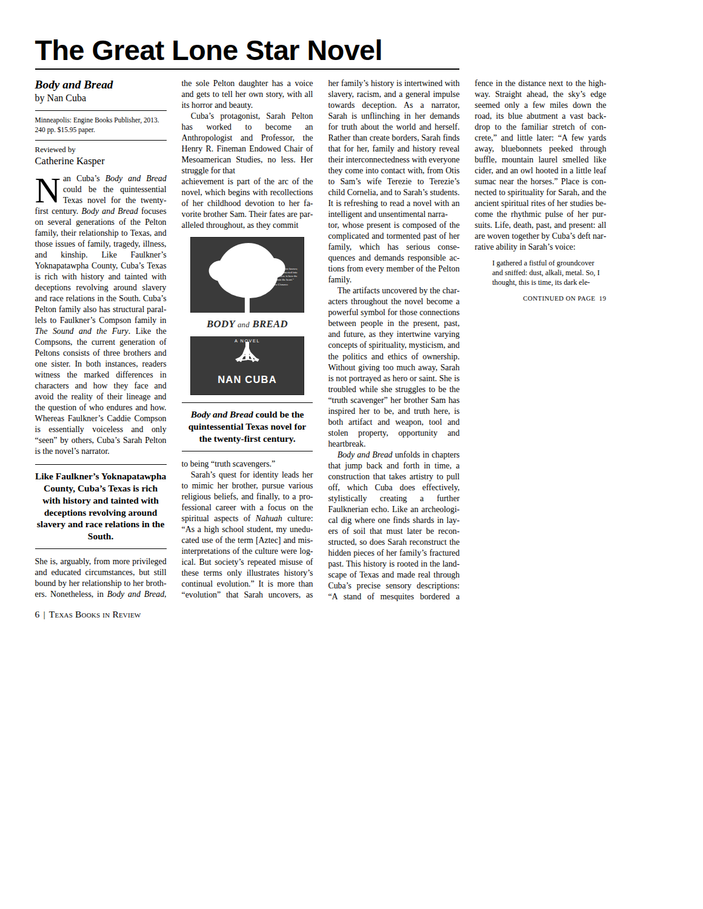The Great Lone Star Novel
Body and Bread
by Nan Cuba
Minneapolis: Engine Books Publisher, 2013.
240 pp. $15.95 paper.
Reviewed by
Catherine Kasper
Nan Cuba’s Body and Bread could be the quintessential Texas novel for the twenty-first century. Body and Bread focuses on several generations of the Pelton family, their relationship to Texas, and those issues of family, tragedy, illness, and kinship. Like Faulkner’s Yoknapatawpha County, Cuba’s Texas is rich with history and tainted with deceptions revolving around slavery and race relations in the South. Cuba’s Pelton family also has structural parallels to Faulkner’s Compson family in The Sound and the Fury. Like the Compsons, the current generation of Peltons consists of three brothers and one sister. In both instances, readers witness the marked differences in characters and how they face and avoid the reality of their lineage and the question of who endures and how. Whereas Faulkner’s Caddie Compson is essentially voiceless and only “seen” by others, Cuba’s Sarah Pelton is the novel’s narrator.
Like Faulkner’s Yoknapatawpha County, Cuba’s Texas is rich with history and tainted with deceptions revolving around slavery and race relations in the South.
She is, arguably, from more privileged and educated circumstances, but still bound by her relationship to her brothers. Nonetheless, in Body and Bread, the sole Pelton daughter has a voice and gets to tell her own story, with all its horror and beauty.
Cuba’s protagonist, Sarah Pelton has worked to become an Anthropologist and Professor, the Henry R. Fineman Endowed Chair of Mesoamerican Studies, no less. Her struggle for that
achievement is part of the arc of the novel, which begins with recollections of her childhood devotion to her favorite brother Sam. Their fates are paralleled throughout, as they commit
“Cuba knows what she now knows; all our lives are interconnected into one common cloth. Here is how the spirit written from the heart.” —Sandra Cisneros
BODY and BREAD
A NOVEL
NAN CUBA
Body and Bread could be the quintessential Texas novel for the twenty-first century.
to being “truth scavengers.”
Sarah’s quest for identity leads her to mimic her brother, pursue various religious beliefs, and finally, to a professional career with a focus on the spiritual aspects of Nahuah culture: “As a high school student, my uneducated use of the term [Aztec] and misinterpretations of the culture were logical. But society’s repeated misuse of these terms only illustrates history’s continual evolution.” It is more than “evolution” that Sarah uncovers, as her family’s history is intertwined with slavery, racism, and a general impulse towards deception. As a narrator, Sarah is unflinching in her demands for truth about the world and herself. Rather than create borders, Sarah finds that for her, family and history reveal their interconnectedness with everyone they come into contact with, from Otis to Sam’s wife Terezie to Terezie’s child Cornelia, and to Sarah’s students. It is refreshing to read a novel with an intelligent and unsentimental narra-
tor, whose present is composed of the complicated and tormented past of her family, which has serious consequences and demands responsible actions from every member of the Pelton family.
The artifacts uncovered by the characters throughout the novel become a powerful symbol for those connections between people in the present, past, and future, as they intertwine varying concepts of spirituality, mysticism, and the politics and ethics of ownership. Without giving too much away, Sarah is not portrayed as hero or saint. She is troubled while she struggles to be the “truth scavenger” her brother Sam has inspired her to be, and truth here, is both artifact and weapon, tool and stolen property, opportunity and heartbreak.
Body and Bread unfolds in chapters that jump back and forth in time, a construction that takes artistry to pull off, which Cuba does effectively, stylistically creating a further Faulknerian echo. Like an archeological dig where one finds shards in layers of soil that must later be reconstructed, so does Sarah reconstruct the hidden pieces of her family’s fractured past. This history is rooted in the landscape of Texas and made real through Cuba’s precise sensory descriptions: “A stand of mesquites bordered a fence in the distance next to the highway. Straight ahead, the sky’s edge seemed only a few miles down the road, its blue abutment a vast backdrop to the familiar stretch of concrete,” and little later: “A few yards away, bluebonnets peeked through buffle, mountain laurel smelled like cider, and an owl hooted in a little leaf sumac near the horses.” Place is connected to spirituality for Sarah, and the ancient spiritual rites of her studies become the rhythmic pulse of her pursuits. Life, death, past, and present: all are woven together by Cuba’s deft narrative ability in Sarah’s voice:
I gathered a fistful of groundcover and sniffed: dust, alkali, metal. So, I thought, this is time, its dark ele-
CONTINUED ON PAGE 19
6|Texas Books in Review